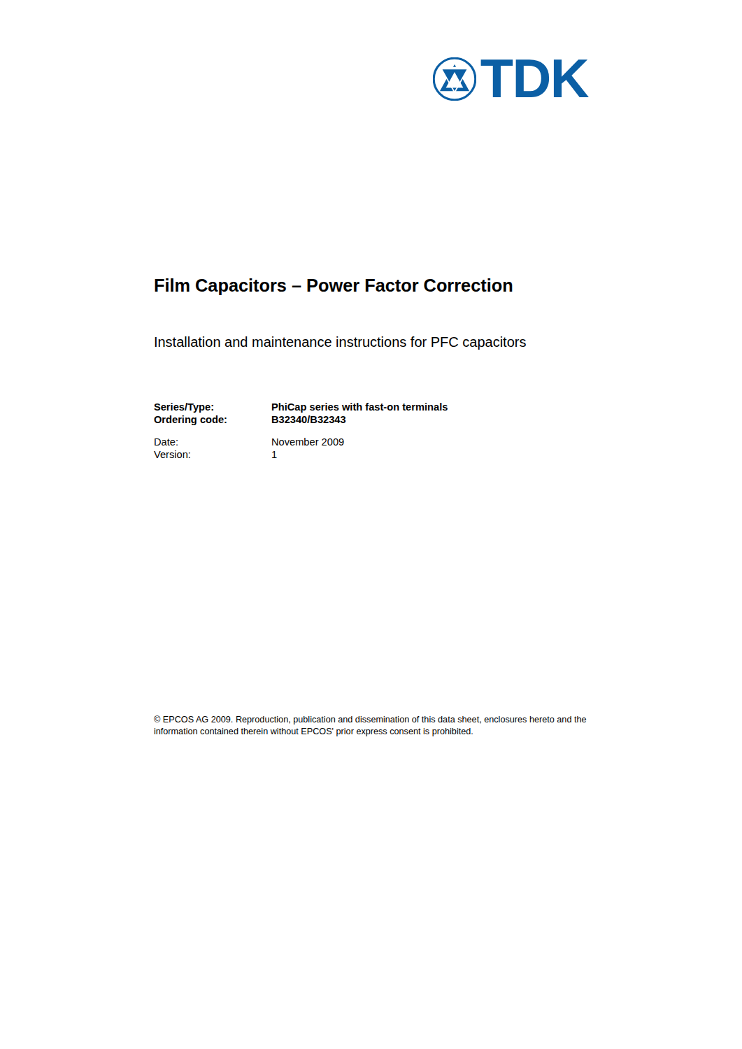TDK
Film Capacitors – Power Factor Correction
Installation and maintenance instructions for PFC capacitors
| Series/Type: | PhiCap series with fast-on terminals |
| Ordering code: | B32340/B32343 |
| Date: | November 2009 |
| Version: | 1 |
© EPCOS AG 2009. Reproduction, publication and dissemination of this data sheet, enclosures hereto and the information contained therein without EPCOS' prior express consent is prohibited.